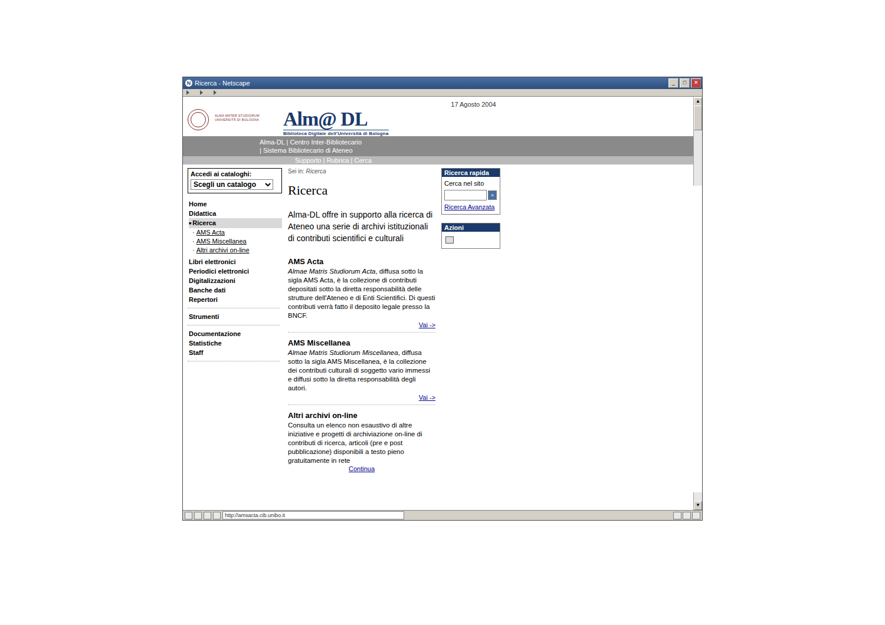N Ricerca - Netscape
_□✕
▲
▼
17 Agosto 2004
ALMA MATER STUDIORUM
UNIVERSITÀ DI BOLOGNA
Alm@ DL
Biblioteca Digitale dell'Università di Bologna
Alma-DL | Centro Inter-Bibliotecario
| Sistema Bibliotecario di Ateneo
Supporto | Rubrica | Cerca
Accedi ai cataloghi:
Scegli un catalogo
Home
Didattica
Ricerca
AMS Acta
AMS Miscellanea
Altri archivi on-line
Libri elettronici
Periodici elettronici
Digitalizzazioni
Banche dati
Repertori
Strumenti
Documentazione
Statistiche
Staff
Sei in: Ricerca
Ricerca
Alma-DL offre in supporto alla ricerca di Ateneo una serie di archivi istituzionali di contributi scientifici e culturali
AMS Acta
Almae Matris Studiorum Acta, diffusa sotto la sigla AMS Acta, è la collezione di contributi depositati sotto la diretta responsabilità delle strutture dell'Ateneo e di Enti Scientifici. Di questi contributi verrà fatto il deposito legale presso la BNCF.
Vai ->
AMS Miscellanea
Almae Matris Studiorum Miscellanea, diffusa sotto la sigla AMS Miscellanea, è la collezione dei contributi culturali di soggetto vario immessi e diffusi sotto la diretta responsabilità degli autori.
Vai ->
Altri archivi on-line
Consulta un elenco non esaustivo di altre iniziative e progetti di archiviazione on-line di contributi di ricerca, articoli (pre e post pubblicazione) disponibili a testo pieno gratuitamente in rete
Continua
Ricerca rapida
Cerca nel sito
»
Ricerca Avanzata
Azioni
http://amsacta.cib.unibo.it